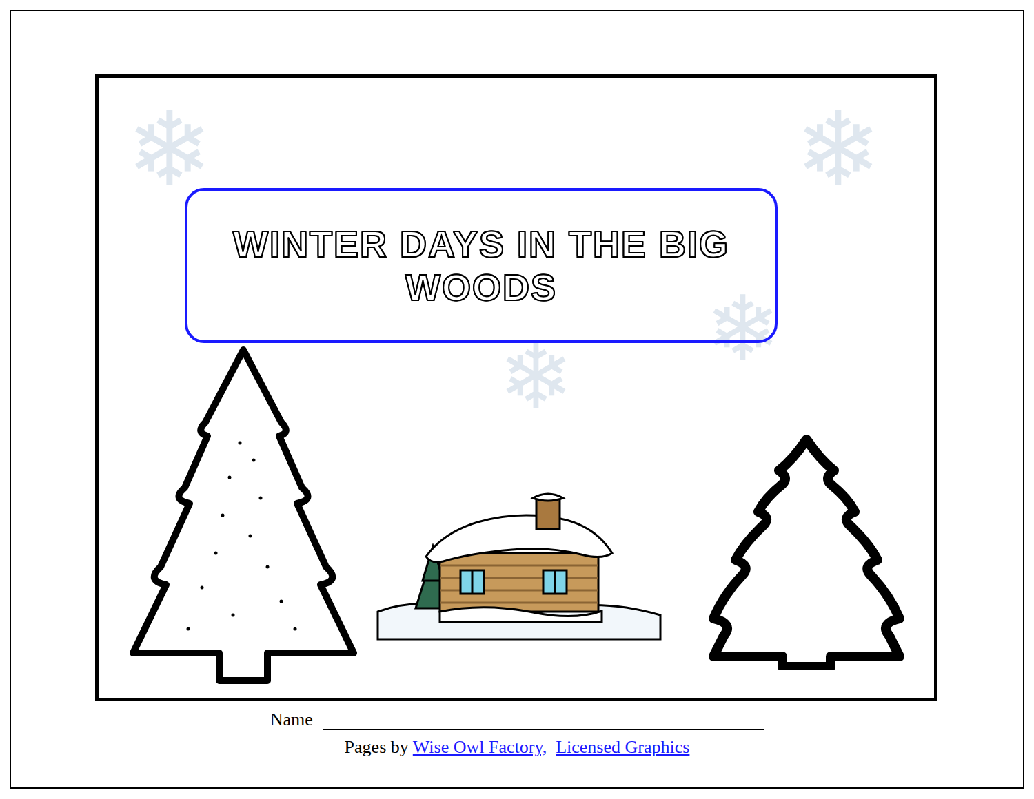❄
❄
❄
❄
Winter Days in the Big Woods
Name
Pages by Wise Owl Factory, Licensed Graphics